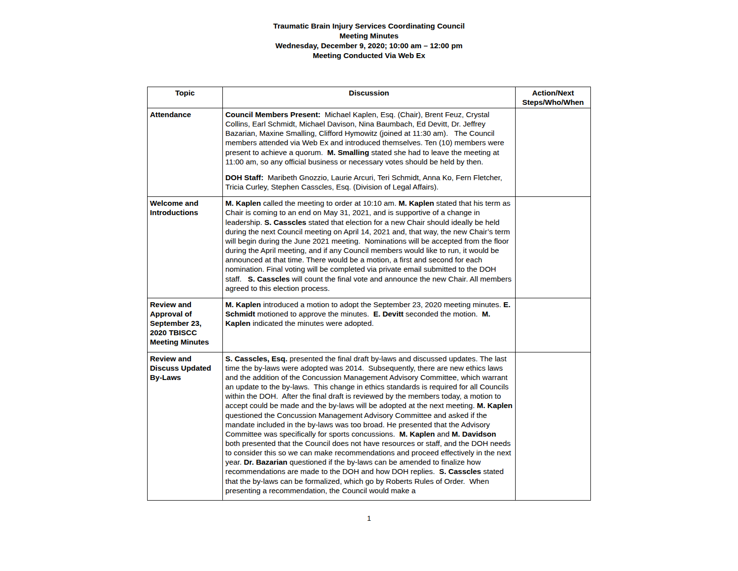Traumatic Brain Injury Services Coordinating Council
Meeting Minutes
Wednesday, December 9, 2020; 10:00 am – 12:00 pm
Meeting Conducted Via Web Ex
| Topic | Discussion | Action/Next Steps/Who/When |
| --- | --- | --- |
| Attendance | Council Members Present: Michael Kaplen, Esq. (Chair), Brent Feuz, Crystal Collins, Earl Schmidt, Michael Davison, Nina Baumbach, Ed Devitt, Dr. Jeffrey Bazarian, Maxine Smalling, Clifford Hymowitz (joined at 11:30 am). The Council members attended via Web Ex and introduced themselves. Ten (10) members were present to achieve a quorum. M. Smalling stated she had to leave the meeting at 11:00 am, so any official business or necessary votes should be held by then. DOH Staff: Maribeth Gnozzio, Laurie Arcuri, Teri Schmidt, Anna Ko, Fern Fletcher, Tricia Curley, Stephen Casscles, Esq. (Division of Legal Affairs). | |
| Welcome and Introductions | M. Kaplen called the meeting to order at 10:10 am. M. Kaplen stated that his term as Chair is coming to an end on May 31, 2021, and is supportive of a change in leadership. S. Casscles stated that election for a new Chair should ideally be held during the next Council meeting on April 14, 2021 and, that way, the new Chair’s term will begin during the June 2021 meeting. Nominations will be accepted from the floor during the April meeting, and if any Council members would like to run, it would be announced at that time. There would be a motion, a first and second for each nomination. Final voting will be completed via private email submitted to the DOH staff. S. Casscles will count the final vote and announce the new Chair. All members agreed to this election process. | |
| Review and Approval of September 23, 2020 TBISCC Meeting Minutes | M. Kaplen introduced a motion to adopt the September 23, 2020 meeting minutes. E. Schmidt motioned to approve the minutes. E. Devitt seconded the motion. M. Kaplen indicated the minutes were adopted. | |
| Review and Discuss Updated By-Laws | S. Casscles, Esq. presented the final draft by-laws and discussed updates. The last time the by-laws were adopted was 2014. Subsequently, there are new ethics laws and the addition of the Concussion Management Advisory Committee, which warrant an update to the by-laws. This change in ethics standards is required for all Councils within the DOH. After the final draft is reviewed by the members today, a motion to accept could be made and the by-laws will be adopted at the next meeting. M. Kaplen questioned the Concussion Management Advisory Committee and asked if the mandate included in the by-laws was too broad. He presented that the Advisory Committee was specifically for sports concussions. M. Kaplen and M. Davidson both presented that the Council does not have resources or staff, and the DOH needs to consider this so we can make recommendations and proceed effectively in the next year. Dr. Bazarian questioned if the by-laws can be amended to finalize how recommendations are made to the DOH and how DOH replies. S. Casscles stated that the by-laws can be formalized, which go by Roberts Rules of Order. When presenting a recommendation, the Council would make a | |
1